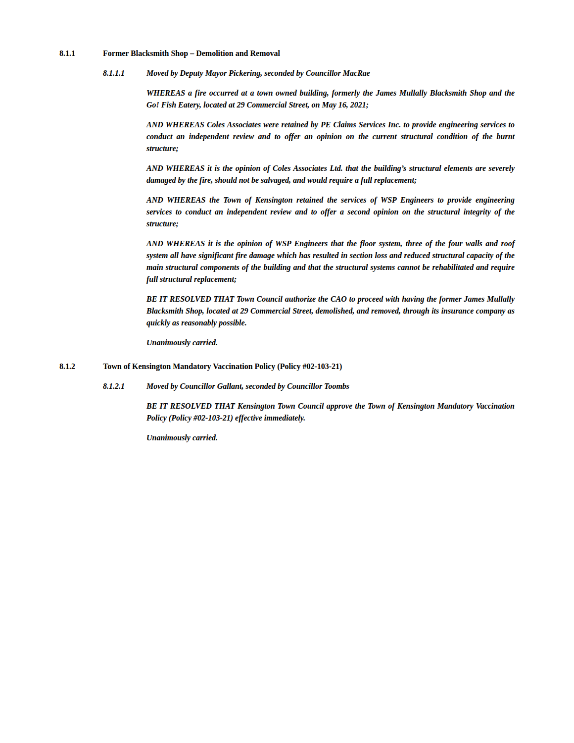8.1.1 Former Blacksmith Shop – Demolition and Removal
8.1.1.1
Moved by Deputy Mayor Pickering, seconded by Councillor MacRae
WHEREAS a fire occurred at a town owned building, formerly the James Mullally Blacksmith Shop and the Go! Fish Eatery, located at 29 Commercial Street, on May 16, 2021;
AND WHEREAS Coles Associates were retained by PE Claims Services Inc. to provide engineering services to conduct an independent review and to offer an opinion on the current structural condition of the burnt structure;
AND WHEREAS it is the opinion of Coles Associates Ltd. that the building’s structural elements are severely damaged by the fire, should not be salvaged, and would require a full replacement;
AND WHEREAS the Town of Kensington retained the services of WSP Engineers to provide engineering services to conduct an independent review and to offer a second opinion on the structural integrity of the structure;
AND WHEREAS it is the opinion of WSP Engineers that the floor system, three of the four walls and roof system all have significant fire damage which has resulted in section loss and reduced structural capacity of the main structural components of the building and that the structural systems cannot be rehabilitated and require full structural replacement;
BE IT RESOLVED THAT Town Council authorize the CAO to proceed with having the former James Mullally Blacksmith Shop, located at 29 Commercial Street, demolished, and removed, through its insurance company as quickly as reasonably possible.
Unanimously carried.
8.1.2 Town of Kensington Mandatory Vaccination Policy (Policy #02-103-21)
8.1.2.1
Moved by Councillor Gallant, seconded by Councillor Toombs
BE IT RESOLVED THAT Kensington Town Council approve the Town of Kensington Mandatory Vaccination Policy (Policy #02-103-21) effective immediately.
Unanimously carried.